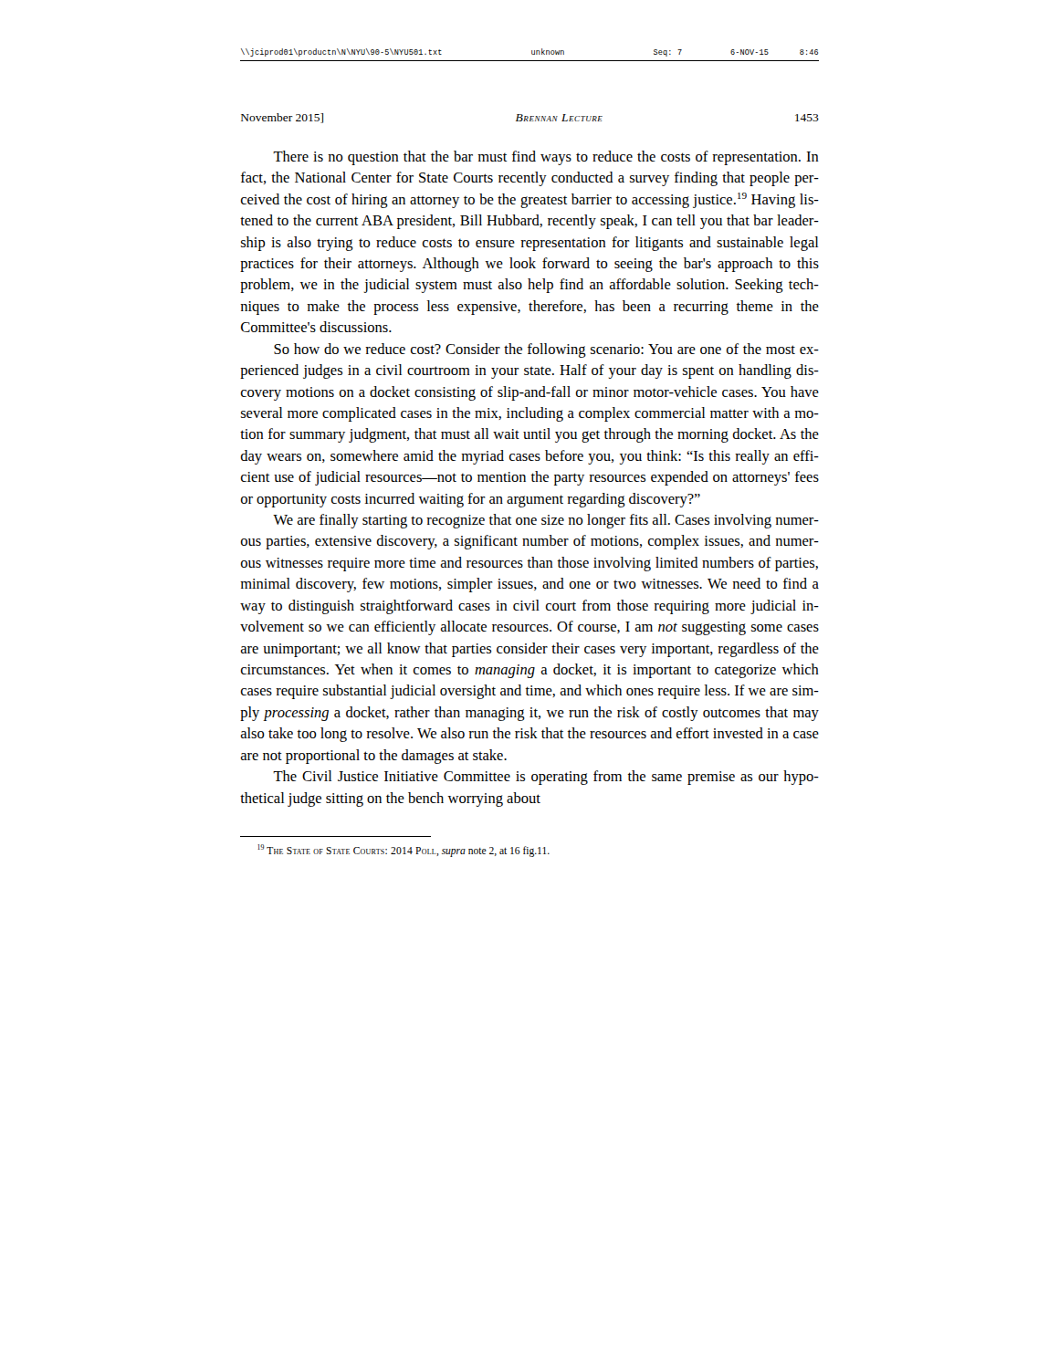\\jciprod01\productn\N\NYU\90-5\NYU501.txt unknown Seq: 7 6-NOV-15 8:46
November 2015] Brennan Lecture 1453
There is no question that the bar must find ways to reduce the costs of representation. In fact, the National Center for State Courts recently conducted a survey finding that people perceived the cost of hiring an attorney to be the greatest barrier to accessing justice.19 Having listened to the current ABA president, Bill Hubbard, recently speak, I can tell you that bar leadership is also trying to reduce costs to ensure representation for litigants and sustainable legal practices for their attorneys. Although we look forward to seeing the bar's approach to this problem, we in the judicial system must also help find an affordable solution. Seeking techniques to make the process less expensive, therefore, has been a recurring theme in the Committee's discussions.
So how do we reduce cost? Consider the following scenario: You are one of the most experienced judges in a civil courtroom in your state. Half of your day is spent on handling discovery motions on a docket consisting of slip-and-fall or minor motor-vehicle cases. You have several more complicated cases in the mix, including a complex commercial matter with a motion for summary judgment, that must all wait until you get through the morning docket. As the day wears on, somewhere amid the myriad cases before you, you think: “Is this really an efficient use of judicial resources—not to mention the party resources expended on attorneys' fees or opportunity costs incurred waiting for an argument regarding discovery?”
We are finally starting to recognize that one size no longer fits all. Cases involving numerous parties, extensive discovery, a significant number of motions, complex issues, and numerous witnesses require more time and resources than those involving limited numbers of parties, minimal discovery, few motions, simpler issues, and one or two witnesses. We need to find a way to distinguish straightforward cases in civil court from those requiring more judicial involvement so we can efficiently allocate resources. Of course, I am not suggesting some cases are unimportant; we all know that parties consider their cases very important, regardless of the circumstances. Yet when it comes to managing a docket, it is important to categorize which cases require substantial judicial oversight and time, and which ones require less. If we are simply processing a docket, rather than managing it, we run the risk of costly outcomes that may also take too long to resolve. We also run the risk that the resources and effort invested in a case are not proportional to the damages at stake.
The Civil Justice Initiative Committee is operating from the same premise as our hypothetical judge sitting on the bench worrying about
19 The State of State Courts: 2014 Poll, supra note 2, at 16 fig.11.